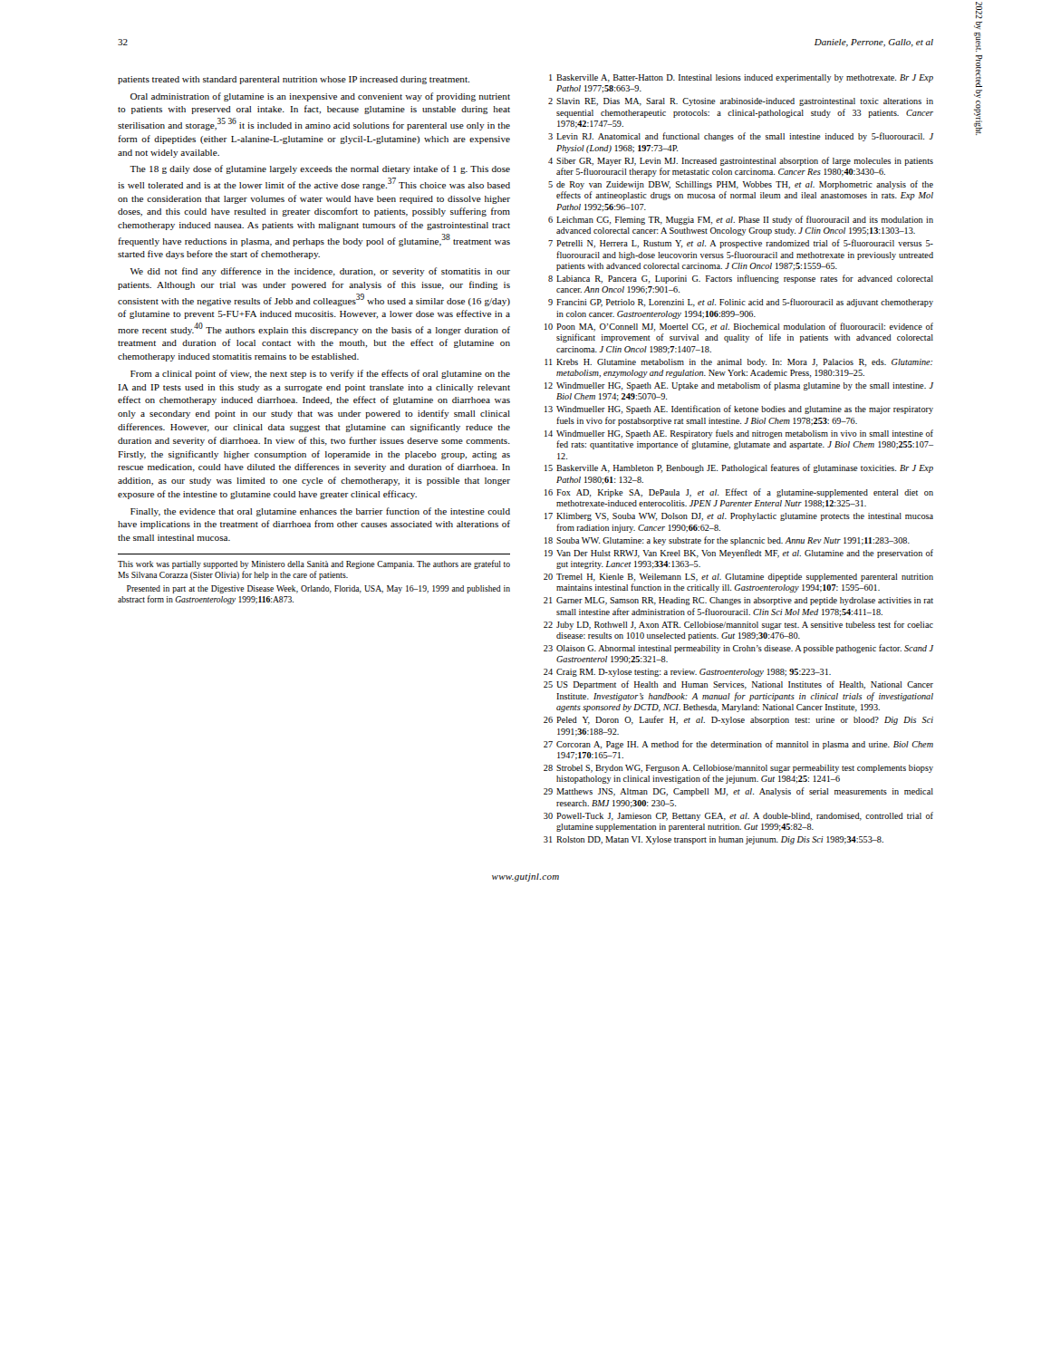32
Daniele, Perrone, Gallo, et al
patients treated with standard parenteral nutrition whose IP increased during treatment.
Oral administration of glutamine is an inexpensive and convenient way of providing nutrient to patients with preserved oral intake. In fact, because glutamine is unstable during heat sterilisation and storage,35 36 it is included in amino acid solutions for parenteral use only in the form of dipeptides (either L-alanine-L-glutamine or glycil-L-glutamine) which are expensive and not widely available.
The 18 g daily dose of glutamine largely exceeds the normal dietary intake of 1 g. This dose is well tolerated and is at the lower limit of the active dose range.37 This choice was also based on the consideration that larger volumes of water would have been required to dissolve higher doses, and this could have resulted in greater discomfort to patients, possibly suffering from chemotherapy induced nausea. As patients with malignant tumours of the gastrointestinal tract frequently have reductions in plasma, and perhaps the body pool of glutamine,38 treatment was started five days before the start of chemotherapy.
We did not find any difference in the incidence, duration, or severity of stomatitis in our patients. Although our trial was under powered for analysis of this issue, our finding is consistent with the negative results of Jebb and colleagues39 who used a similar dose (16 g/day) of glutamine to prevent 5-FU+FA induced mucositis. However, a lower dose was effective in a more recent study.40 The authors explain this discrepancy on the basis of a longer duration of treatment and duration of local contact with the mouth, but the effect of glutamine on chemotherapy induced stomatitis remains to be established.
From a clinical point of view, the next step is to verify if the effects of oral glutamine on the IA and IP tests used in this study as a surrogate end point translate into a clinically relevant effect on chemotherapy induced diarrhoea. Indeed, the effect of glutamine on diarrhoea was only a secondary end point in our study that was under powered to identify small clinical differences. However, our clinical data suggest that glutamine can significantly reduce the duration and severity of diarrhoea. In view of this, two further issues deserve some comments. Firstly, the significantly higher consumption of loperamide in the placebo group, acting as rescue medication, could have diluted the differences in severity and duration of diarrhoea. In addition, as our study was limited to one cycle of chemotherapy, it is possible that longer exposure of the intestine to glutamine could have greater clinical efficacy.
Finally, the evidence that oral glutamine enhances the barrier function of the intestine could have implications in the treatment of diarrhoea from other causes associated with alterations of the small intestinal mucosa.
This work was partially supported by Ministero della Sanità and Regione Campania. The authors are grateful to Ms Silvana Corazza (Sister Olivia) for help in the care of patients.
Presented in part at the Digestive Disease Week, Orlando, Florida, USA, May 16–19, 1999 and published in abstract form in Gastroenterology 1999;116:A873.
Baskerville A, Batter-Hatton D. Intestinal lesions induced experimentally by methotrexate. Br J Exp Pathol 1977;58:663–9.
Slavin RE, Dias MA, Saral R. Cytosine arabinoside-induced gastrointestinal toxic alterations in sequential chemotherapeutic protocols: a clinical-pathological study of 33 patients. Cancer 1978;42:1747–59.
Levin RJ. Anatomical and functional changes of the small intestine induced by 5-fluorouracil. J Physiol (Lond) 1968; 197:73–4P.
Siber GR, Mayer RJ, Levin MJ. Increased gastrointestinal absorption of large molecules in patients after 5-fluorouracil therapy for metastatic colon carcinoma. Cancer Res 1980;40:3430–6.
de Roy van Zuidewijn DBW, Schillings PHM, Wobbes TH, et al. Morphometric analysis of the effects of antineoplastic drugs on mucosa of normal ileum and ileal anastomoses in rats. Exp Mol Pathol 1992;56:96–107.
Leichman CG, Fleming TR, Muggia FM, et al. Phase II study of fluorouracil and its modulation in advanced colorectal cancer: A Southwest Oncology Group study. J Clin Oncol 1995;13:1303–13.
Petrelli N, Herrera L, Rustum Y, et al. A prospective randomized trial of 5-fluorouracil versus 5-fluorouracil and high-dose leucovorin versus 5-fluorouracil and methotrexate in previously untreated patients with advanced colorectal carcinoma. J Clin Oncol 1987;5:1559–65.
Labianca R, Pancera G, Luporini G. Factors influencing response rates for advanced colorectal cancer. Ann Oncol 1996;7:901–6.
Francini GP, Petriolo R, Lorenzini L, et al. Folinic acid and 5-fluorouracil as adjuvant chemotherapy in colon cancer. Gastroenterology 1994;106:899–906.
Poon MA, O’Connell MJ, Moertel CG, et al. Biochemical modulation of fluorouracil: evidence of significant improvement of survival and quality of life in patients with advanced colorectal carcinoma. J Clin Oncol 1989;7:1407–18.
Krebs H. Glutamine metabolism in the animal body. In: Mora J, Palacios R, eds. Glutamine: metabolism, enzymology and regulation. New York: Academic Press, 1980:319–25.
Windmueller HG, Spaeth AE. Uptake and metabolism of plasma glutamine by the small intestine. J Biol Chem 1974; 249:5070–9.
Windmueller HG, Spaeth AE. Identification of ketone bodies and glutamine as the major respiratory fuels in vivo for postabsorptive rat small intestine. J Biol Chem 1978;253: 69–76.
Windmueller HG, Spaeth AE. Respiratory fuels and nitrogen metabolism in vivo in small intestine of fed rats: quantitative importance of glutamine, glutamate and aspartate. J Biol Chem 1980;255:107–12.
Baskerville A, Hambleton P, Benbough JE. Pathological features of glutaminase toxicities. Br J Exp Pathol 1980;61: 132–8.
Fox AD, Kripke SA, DePaula J, et al. Effect of a glutamine-supplemented enteral diet on methotrexate-induced enterocolitis. JPEN J Parenter Enteral Nutr 1988;12:325–31.
Klimberg VS, Souba WW, Dolson DJ, et al. Prophylactic glutamine protects the intestinal mucosa from radiation injury. Cancer 1990;66:62–8.
Souba WW. Glutamine: a key substrate for the splancnic bed. Annu Rev Nutr 1991;11:283–308.
Van Der Hulst RRWJ, Van Kreel BK, Von Meyenfledt MF, et al. Glutamine and the preservation of gut integrity. Lancet 1993;334:1363–5.
Tremel H, Kienle B, Weilemann LS, et al. Glutamine dipeptide supplemented parenteral nutrition maintains intestinal function in the critically ill. Gastroenterology 1994;107: 1595–601.
Garner MLG, Samson RR, Heading RC. Changes in absorptive and peptide hydrolase activities in rat small intestine after administration of 5-fluorouracil. Clin Sci Mol Med 1978;54:411–18.
Juby LD, Rothwell J, Axon ATR. Cellobiose/mannitol sugar test. A sensitive tubeless test for coeliac disease: results on 1010 unselected patients. Gut 1989;30:476–80.
Olaison G. Abnormal intestinal permeability in Crohn’s disease. A possible pathogenic factor. Scand J Gastroenterol 1990;25:321–8.
Craig RM. D-xylose testing: a review. Gastroenterology 1988; 95:223–31.
US Department of Health and Human Services, National Institutes of Health, National Cancer Institute. Investigator’s handbook: A manual for participants in clinical trials of investigational agents sponsored by DCTD, NCI. Bethesda, Maryland: National Cancer Institute, 1993.
Peled Y, Doron O, Laufer H, et al. D-xylose absorption test: urine or blood? Dig Dis Sci 1991;36:188–92.
Corcoran A, Page IH. A method for the determination of mannitol in plasma and urine. Biol Chem 1947;170:165–71.
Strobel S, Brydon WG, Ferguson A. Cellobiose/mannitol sugar permeability test complements biopsy histopathology in clinical investigation of the jejunum. Gut 1984;25: 1241–6
Matthews JNS, Altman DG, Campbell MJ, et al. Analysis of serial measurements in medical research. BMJ 1990;300: 230–5.
Powell-Tuck J, Jamieson CP, Bettany GEA, et al. A double-blind, randomised, controlled trial of glutamine supplementation in parenteral nutrition. Gut 1999;45:82–8.
Rolston DD, Matan VI. Xylose transport in human jejunum. Dig Dis Sci 1989;34:553–8.
Gut: first published as 10.1136/gut.48.1.28 on 1 January 2001. Downloaded from http://gut.bmj.com/ on July 5, 2022 by guest. Protected by copyright.
www.gutjnl.com